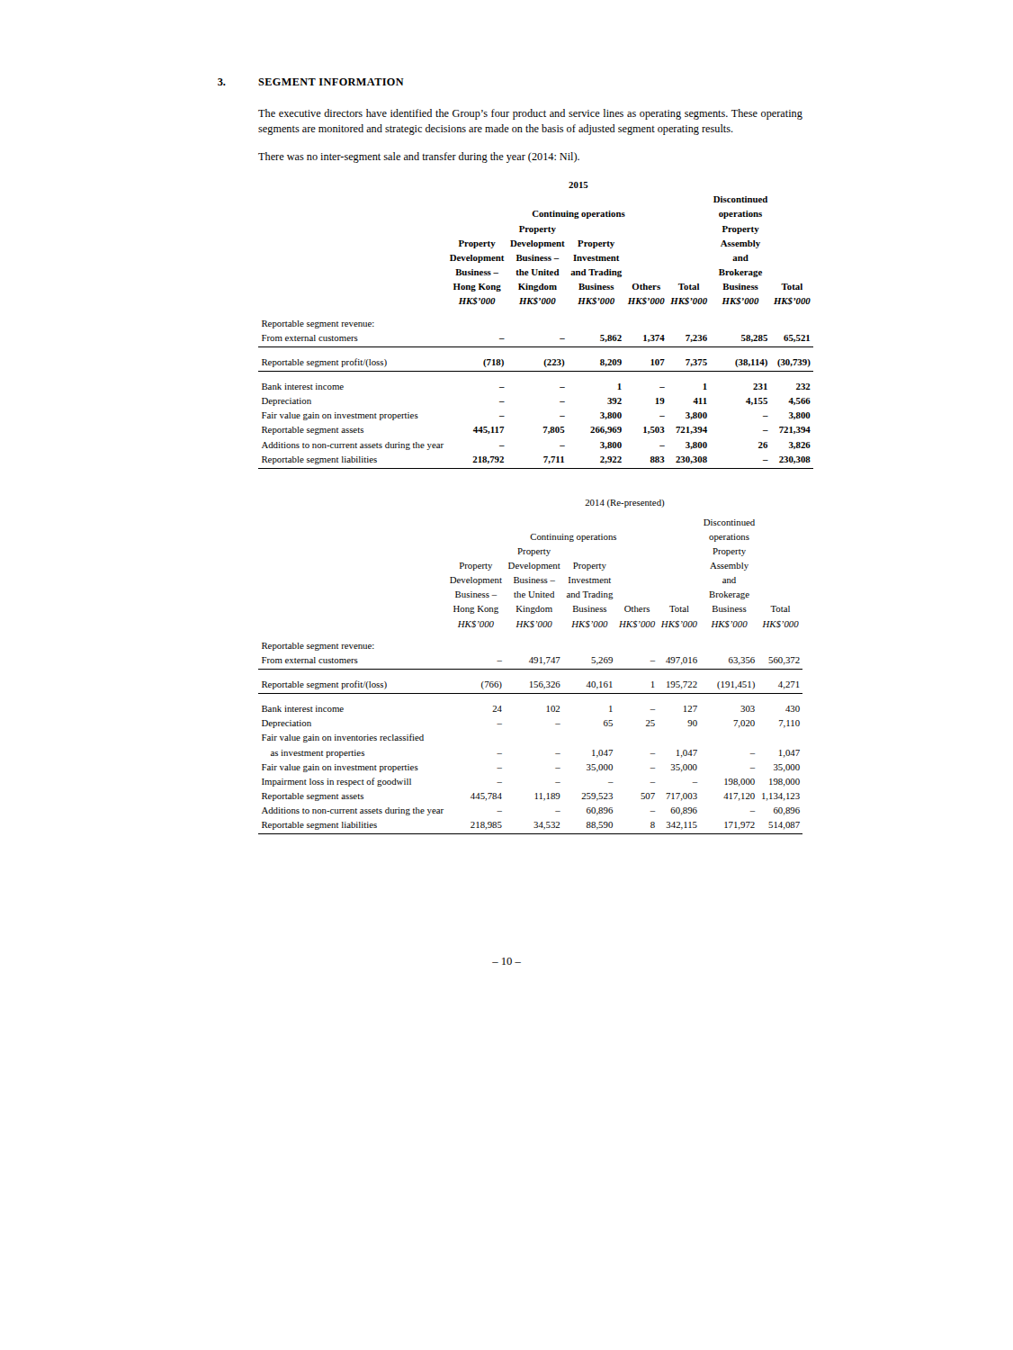3.
SEGMENT INFORMATION
The executive directors have identified the Group’s four product and service lines as operating segments. These operating segments are monitored and strategic decisions are made on the basis of adjusted segment operating results.
There was no inter-segment sale and transfer during the year (2014: Nil).
| | 2015 | | |
| | | Discontinued | |
| | Continuing operations | operations | |
| | | Property | | | | Property | |
| | Property | Development | Property | | | Assembly | |
| | Development | Business – | Investment | | | and | |
| | Business – | the United | and Trading | | | Brokerage | |
| | Hong Kong | Kingdom | Business | Others | Total | Business | Total |
| | HK$’000 | HK$’000 | HK$’000 | HK$’000 | HK$’000 | HK$’000 | HK$’000 |
| Reportable segment revenue: | |
| From external customers | – | – | 5,862 | 1,374 | 7,236 | 58,285 | 65,521 |
| Reportable segment profit/(loss) | (718) | (223) | 8,209 | 107 | 7,375 | (38,114) | (30,739) |
| Bank interest income | – | – | 1 | – | 1 | 231 | 232 |
| Depreciation | – | – | 392 | 19 | 411 | 4,155 | 4,566 |
| Fair value gain on investment properties | – | – | 3,800 | – | 3,800 | – | 3,800 |
| Reportable segment assets | 445,117 | 7,805 | 266,969 | 1,503 | 721,394 | – | 721,394 |
| Additions to non-current assets during the year | – | – | 3,800 | – | 3,800 | 26 | 3,826 |
| Reportable segment liabilities | 218,792 | 7,711 | 2,922 | 883 | 230,308 | – | 230,308 |
| | 2014 (Re-presented) |
| | | Discontinued | |
| | Continuing operations | operations | |
| | | Property | | | | Property | |
| | Property | Development | Property | | | Assembly | |
| | Development | Business – | Investment | | | and | |
| | Business – | the United | and Trading | | | Brokerage | |
| | Hong Kong | Kingdom | Business | Others | Total | Business | Total |
| | HK$’000 | HK$’000 | HK$’000 | HK$’000 | HK$’000 | HK$’000 | HK$’000 |
| Reportable segment revenue: | |
| From external customers | – | 491,747 | 5,269 | – | 497,016 | 63,356 | 560,372 |
| Reportable segment profit/(loss) | (766) | 156,326 | 40,161 | 1 | 195,722 | (191,451) | 4,271 |
| Bank interest income | 24 | 102 | 1 | – | 127 | 303 | 430 |
| Depreciation | – | – | 65 | 25 | 90 | 7,020 | 7,110 |
| Fair value gain on inventories reclassified | |
| as investment properties | – | – | 1,047 | – | 1,047 | – | 1,047 |
| Fair value gain on investment properties | – | – | 35,000 | – | 35,000 | – | 35,000 |
| Impairment loss in respect of goodwill | – | – | – | – | – | 198,000 | 198,000 |
| Reportable segment assets | 445,784 | 11,189 | 259,523 | 507 | 717,003 | 417,120 | 1,134,123 |
| Additions to non-current assets during the year | – | – | 60,896 | – | 60,896 | – | 60,896 |
| Reportable segment liabilities | 218,985 | 34,532 | 88,590 | 8 | 342,115 | 171,972 | 514,087 |
– 10 –